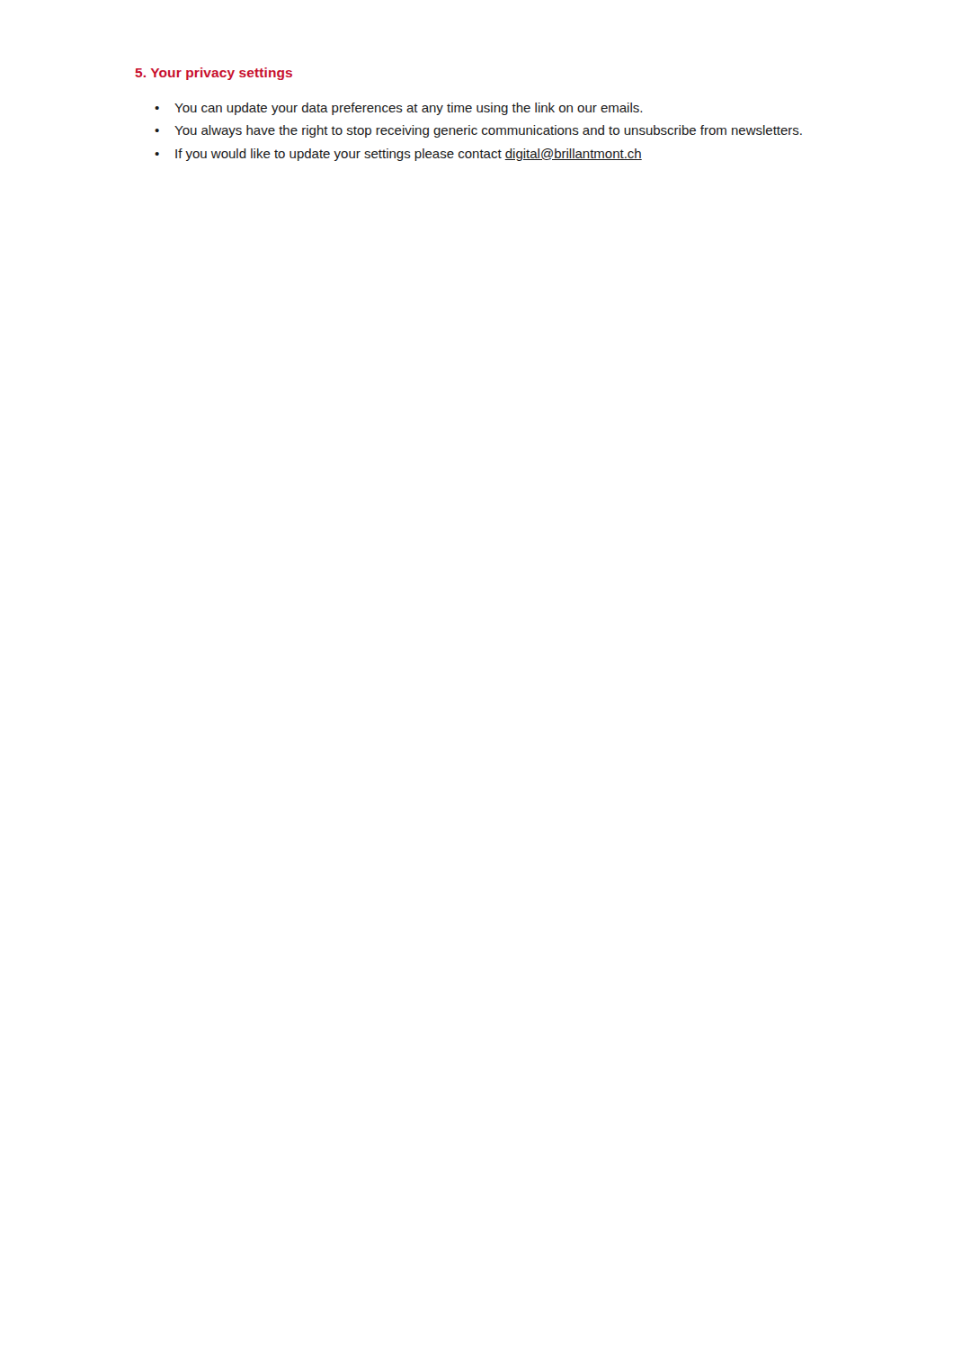5. Your privacy settings
You can update your data preferences at any time using the link on our emails.
You always have the right to stop receiving generic communications and to unsubscribe from newsletters.
If you would like to update your settings please contact digital@brillantmont.ch